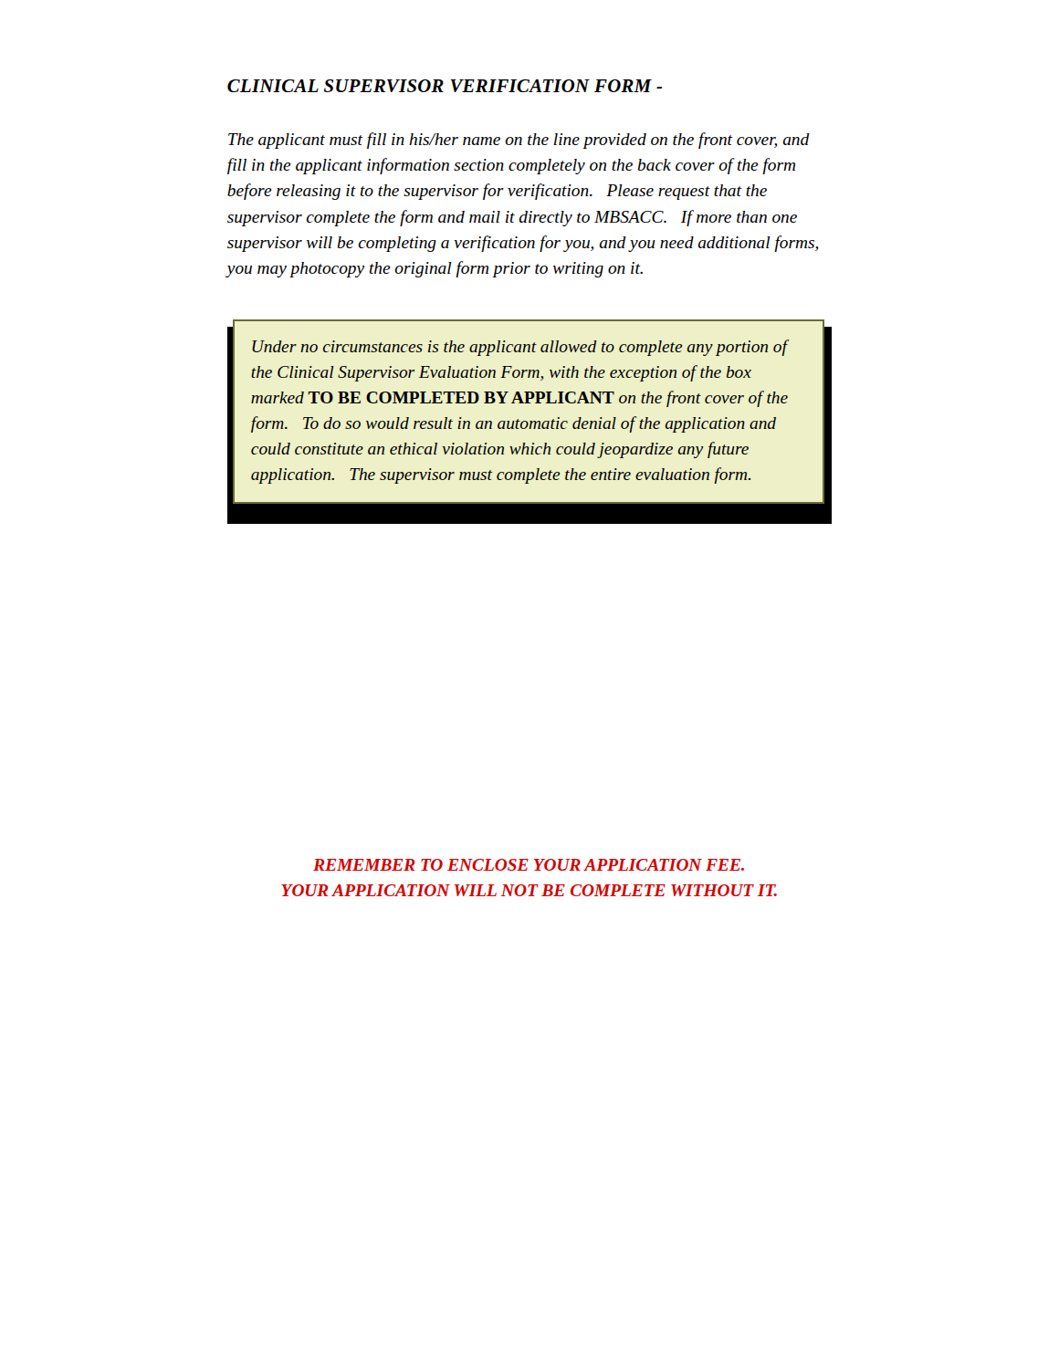CLINICAL SUPERVISOR VERIFICATION FORM -
The applicant must fill in his/her name on the line provided on the front cover, and fill in the applicant information section completely on the back cover of the form before releasing it to the supervisor for verification. Please request that the supervisor complete the form and mail it directly to MBSACC. If more than one supervisor will be completing a verification for you, and you need additional forms, you may photocopy the original form prior to writing on it.
Under no circumstances is the applicant allowed to complete any portion of the Clinical Supervisor Evaluation Form, with the exception of the box marked TO BE COMPLETED BY APPLICANT on the front cover of the form. To do so would result in an automatic denial of the application and could constitute an ethical violation which could jeopardize any future application. The supervisor must complete the entire evaluation form.
REMEMBER TO ENCLOSE YOUR APPLICATION FEE. YOUR APPLICATION WILL NOT BE COMPLETE WITHOUT IT.